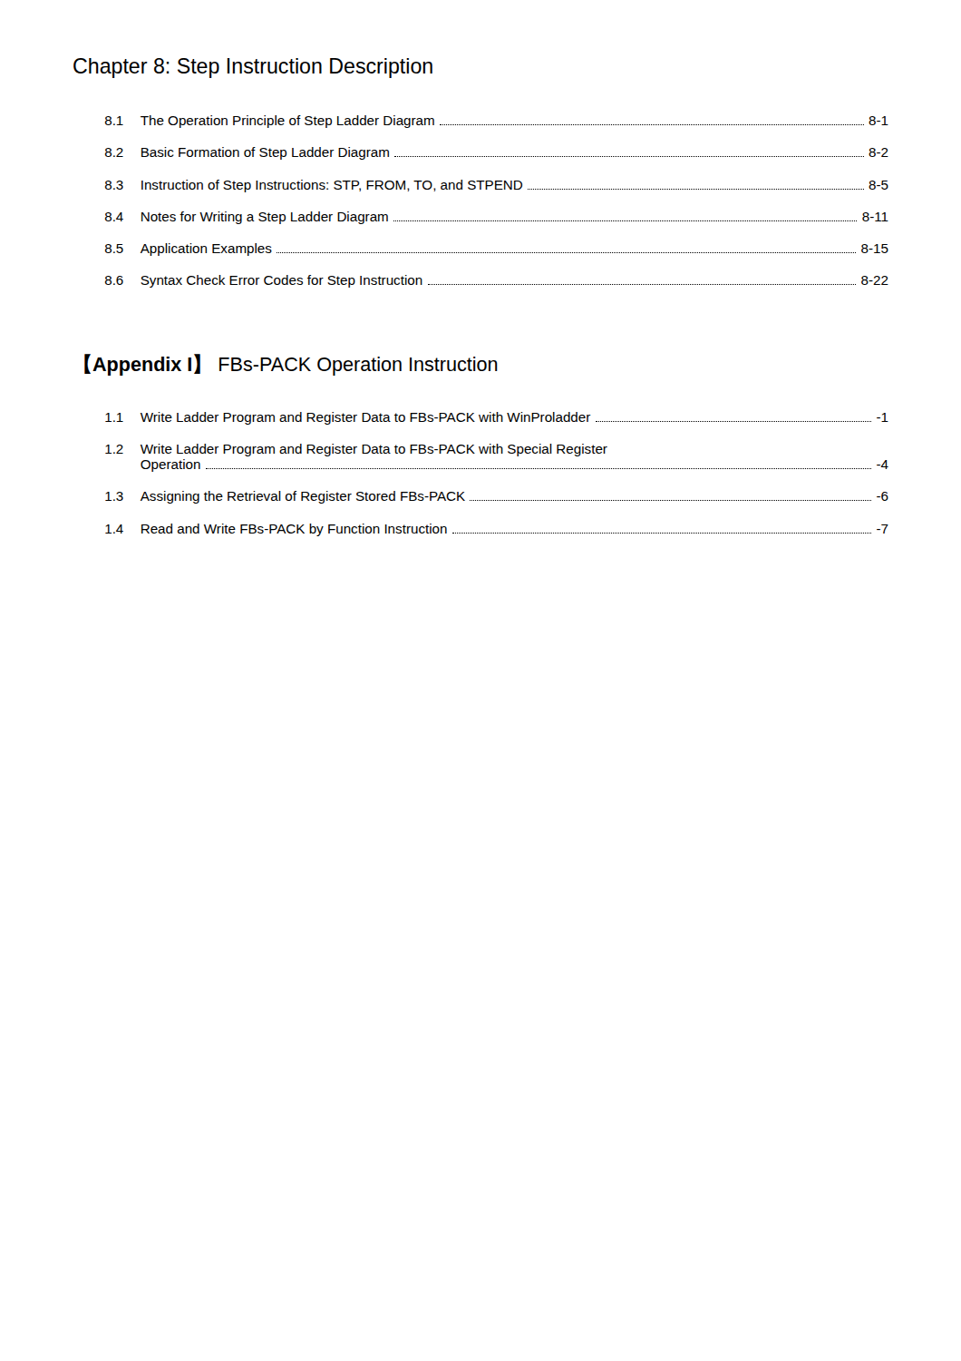Chapter 8: Step Instruction Description
8.1 The Operation Principle of Step Ladder Diagram 8-1
8.2 Basic Formation of Step Ladder Diagram 8-2
8.3 Instruction of Step Instructions: STP, FROM, TO, and STPEND 8-5
8.4 Notes for Writing a Step Ladder Diagram 8-11
8.5 Application Examples 8-15
8.6 Syntax Check Error Codes for Step Instruction 8-22
【Appendix I】 FBs-PACK Operation Instruction
1.1 Write Ladder Program and Register Data to FBs-PACK with WinProladder -1
1.2 Write Ladder Program and Register Data to FBs-PACK with Special Register Operation -4
1.3 Assigning the Retrieval of Register Stored FBs-PACK -6
1.4 Read and Write FBs-PACK by Function Instruction -7